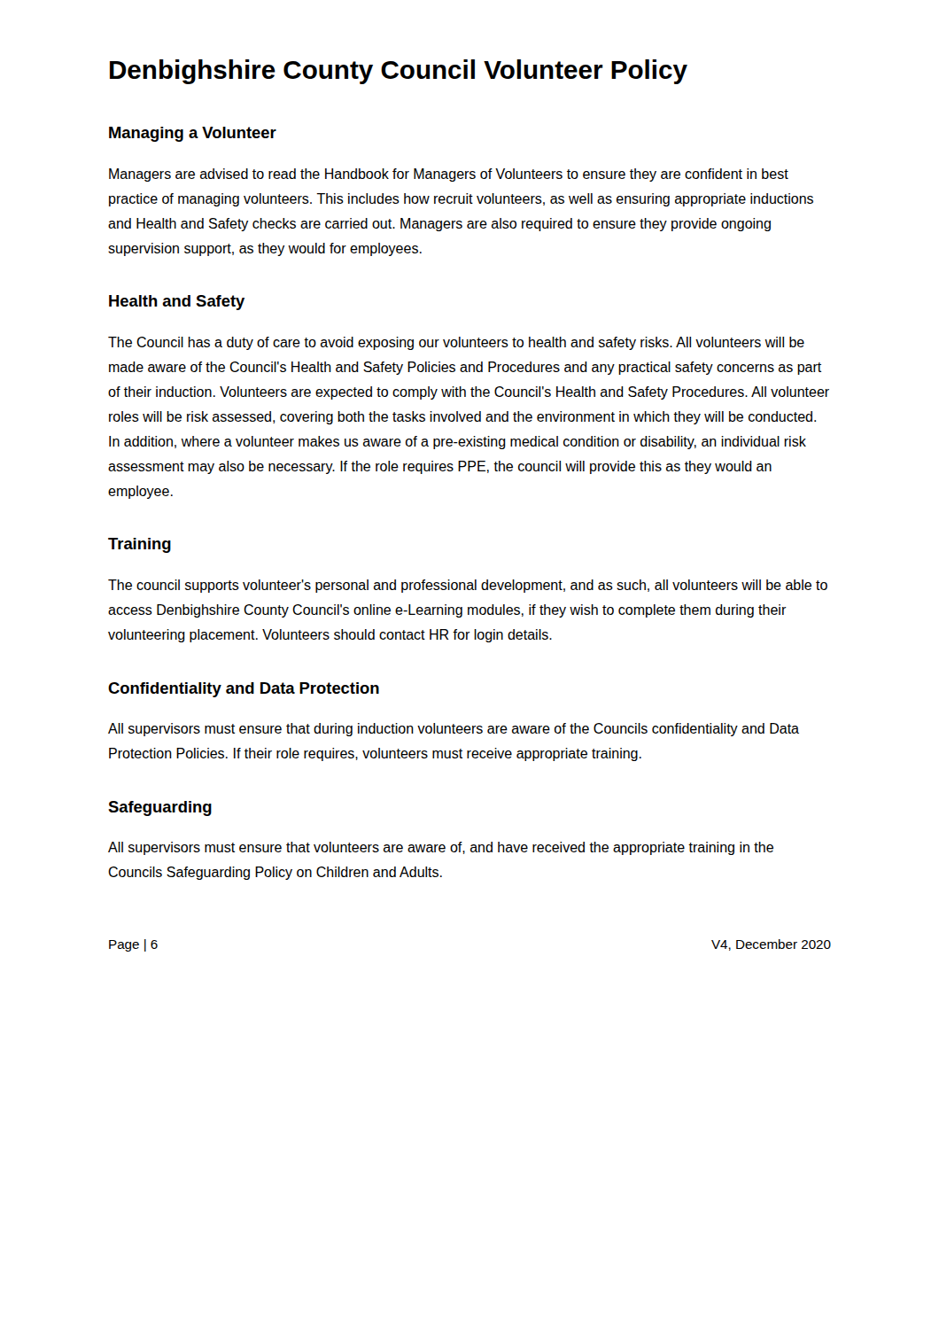Denbighshire County Council Volunteer Policy
Managing a Volunteer
Managers are advised to read the Handbook for Managers of Volunteers to ensure they are confident in best practice of managing volunteers. This includes how recruit volunteers, as well as ensuring appropriate inductions and Health and Safety checks are carried out. Managers are also required to ensure they provide ongoing supervision support, as they would for employees.
Health and Safety
The Council has a duty of care to avoid exposing our volunteers to health and safety risks. All volunteers will be made aware of the Council's Health and Safety Policies and Procedures and any practical safety concerns as part of their induction. Volunteers are expected to comply with the Council's Health and Safety Procedures. All volunteer roles will be risk assessed, covering both the tasks involved and the environment in which they will be conducted. In addition, where a volunteer makes us aware of a pre-existing medical condition or disability, an individual risk assessment may also be necessary. If the role requires PPE, the council will provide this as they would an employee.
Training
The council supports volunteer's personal and professional development, and as such, all volunteers will be able to access Denbighshire County Council's online e-Learning modules, if they wish to complete them during their volunteering placement. Volunteers should contact HR for login details.
Confidentiality and Data Protection
All supervisors must ensure that during induction volunteers are aware of the Councils confidentiality and Data Protection Policies. If their role requires, volunteers must receive appropriate training.
Safeguarding
All supervisors must ensure that volunteers are aware of, and have received the appropriate training in the Councils Safeguarding Policy on Children and Adults.
Page | 6 V4, December 2020